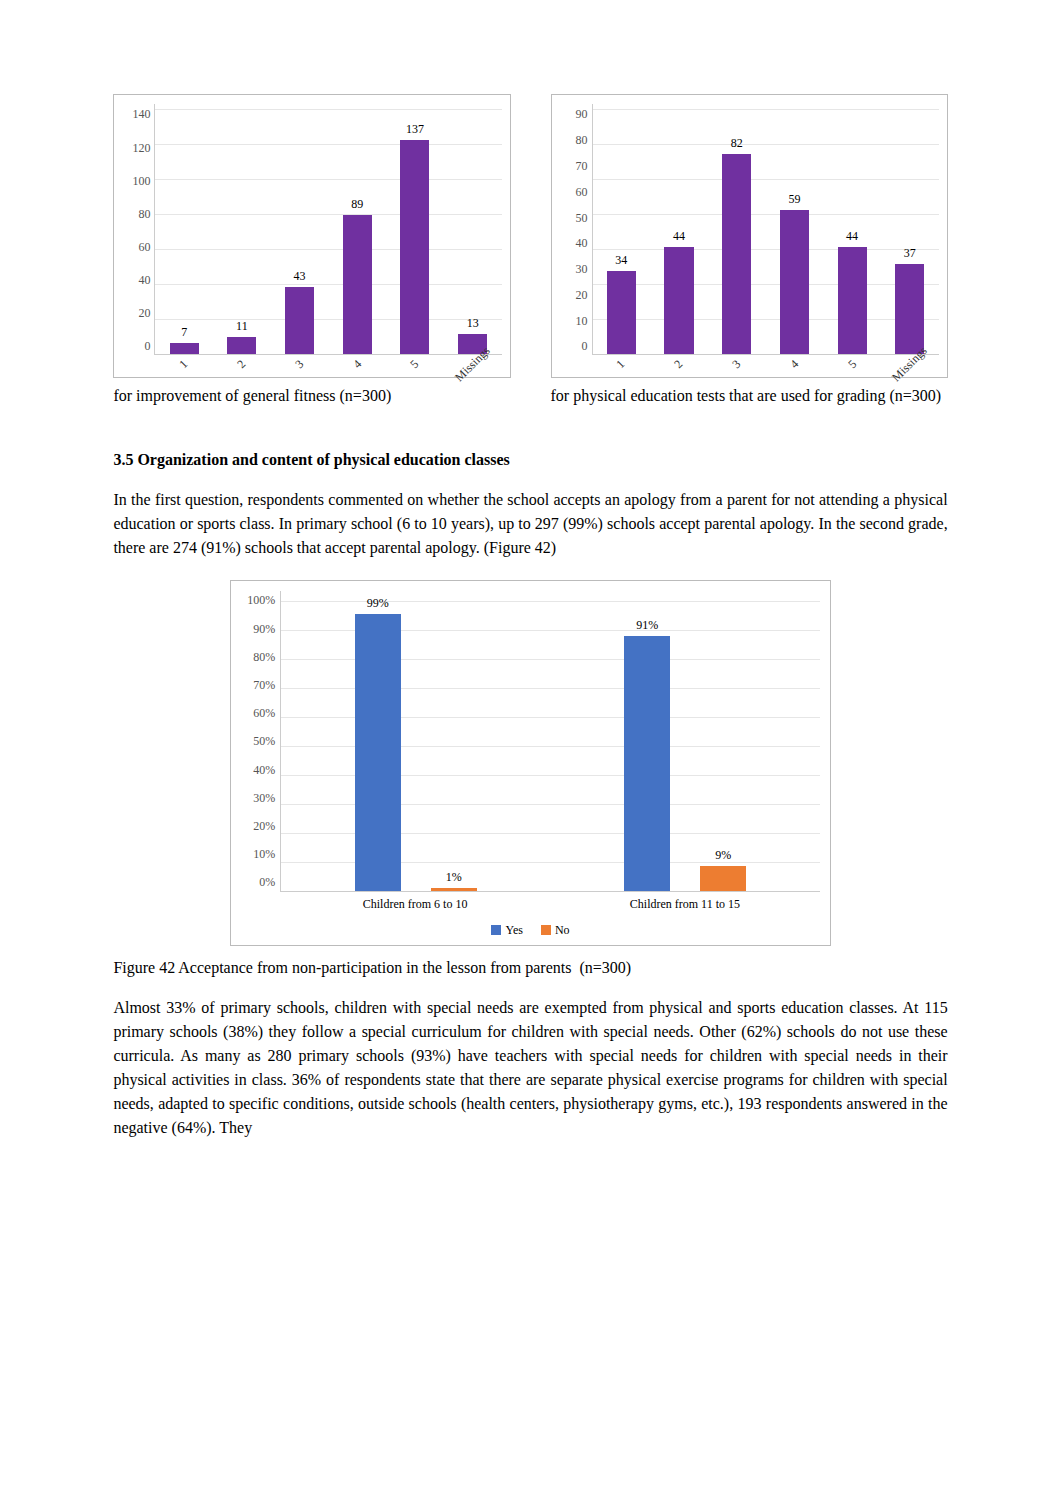140 120 100 80 60 40 20 0
7
11
43
89
137
13
12345 Missings
for improvement of general fitness (n=300)
90 80 70 60 50 40 30 20 10 0
34
44
82
59
44
37
12345 Missings
for physical education tests that are used for grading (n=300)
3.5 Organization and content of physical education classes
In the first question, respondents commented on whether the school accepts an apology from a parent for not attending a physical education or sports class. In primary school (6 to 10 years), up to 297 (99%) schools accept parental apology. In the second grade, there are 274 (91%) schools that accept parental apology. (Figure 42)
100% 90% 80% 70% 60% 50% 40% 30% 20% 10% 0%
99%
1%
91%
9%
Children from 6 to 10 Children from 11 to 15
Yes
No
Figure 42 Acceptance from non-participation in the lesson from parents (n=300)
Almost 33% of primary schools, children with special needs are exempted from physical and sports education classes. At 115 primary schools (38%) they follow a special curriculum for children with special needs. Other (62%) schools do not use these curricula. As many as 280 primary schools (93%) have teachers with special needs for children with special needs in their physical activities in class. 36% of respondents state that there are separate physical exercise programs for children with special needs, adapted to specific conditions, outside schools (health centers, physiotherapy gyms, etc.), 193 respondents answered in the negative (64%). They